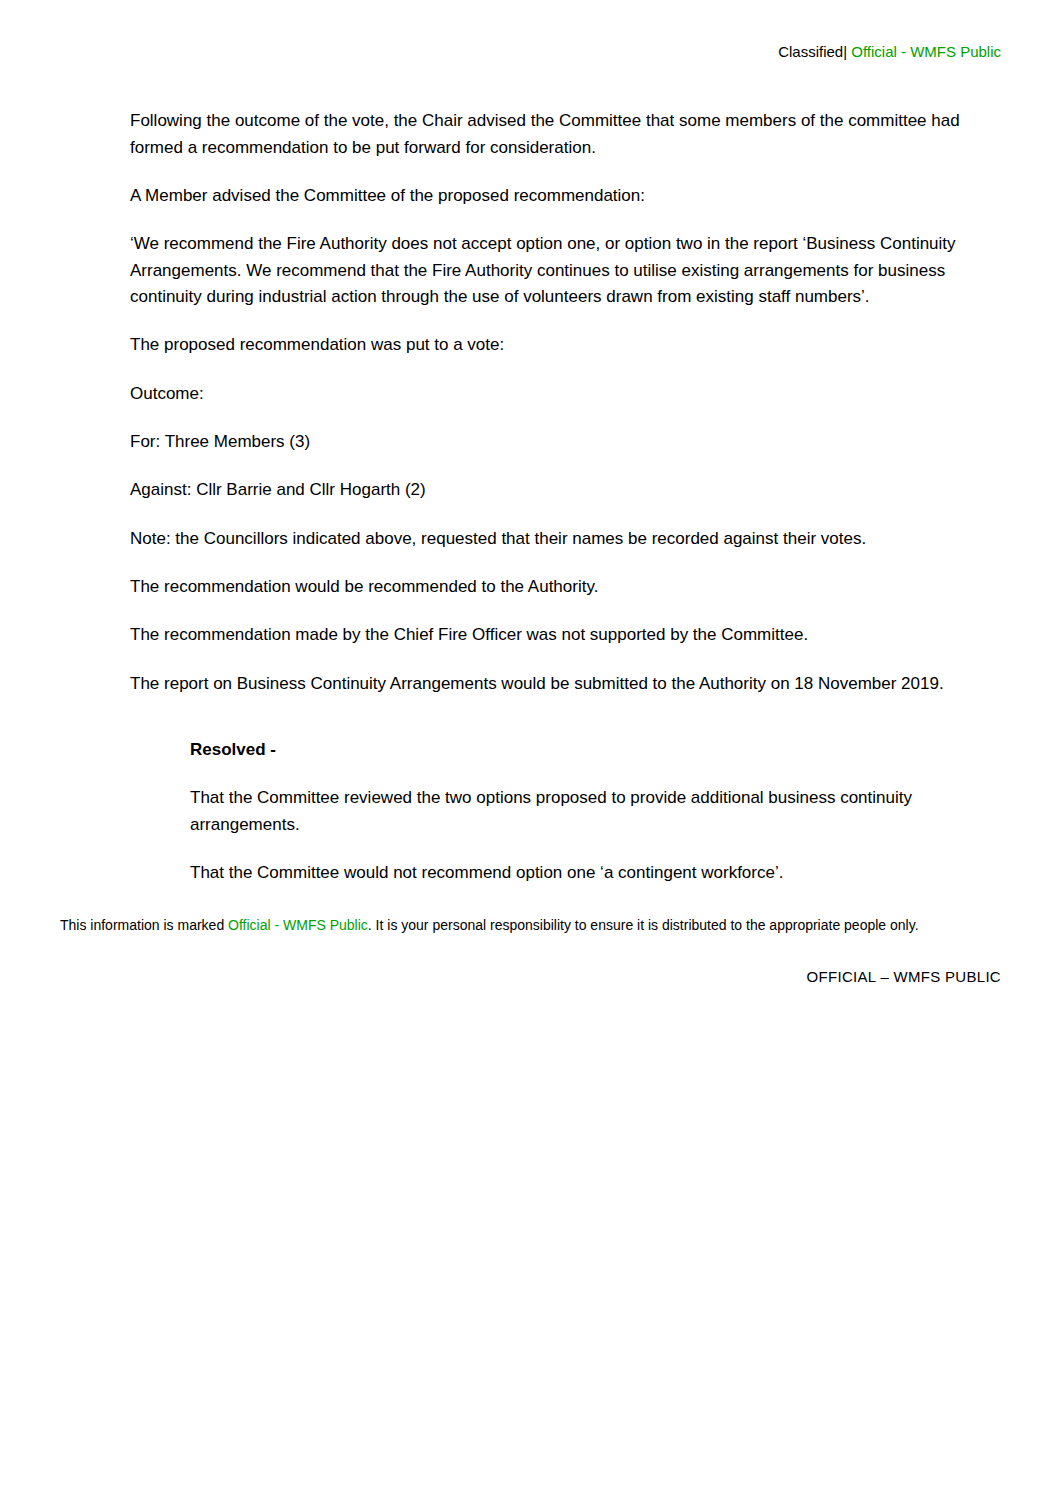Classified| Official - WMFS Public
Following the outcome of the vote, the Chair advised the Committee that some members of the committee had formed a recommendation to be put forward for consideration.
A Member advised the Committee of the proposed recommendation:
‘We recommend the Fire Authority does not accept option one, or option two in the report ‘Business Continuity Arrangements. We recommend that the Fire Authority continues to utilise existing arrangements for business continuity during industrial action through the use of volunteers drawn from existing staff numbers’.
The proposed recommendation was put to a vote:
Outcome:
For: Three Members (3)
Against: Cllr Barrie and Cllr Hogarth (2)
Note: the Councillors indicated above, requested that their names be recorded against their votes.
The recommendation would be recommended to the Authority.
The recommendation made by the Chief Fire Officer was not supported by the Committee.
The report on Business Continuity Arrangements would be submitted to the Authority on 18 November 2019.
Resolved -
That the Committee reviewed the two options proposed to provide additional business continuity arrangements.
That the Committee would not recommend option one ‘a contingent workforce’.
This information is marked Official - WMFS Public. It is your personal responsibility to ensure it is distributed to the appropriate people only.
OFFICIAL – WMFS PUBLIC